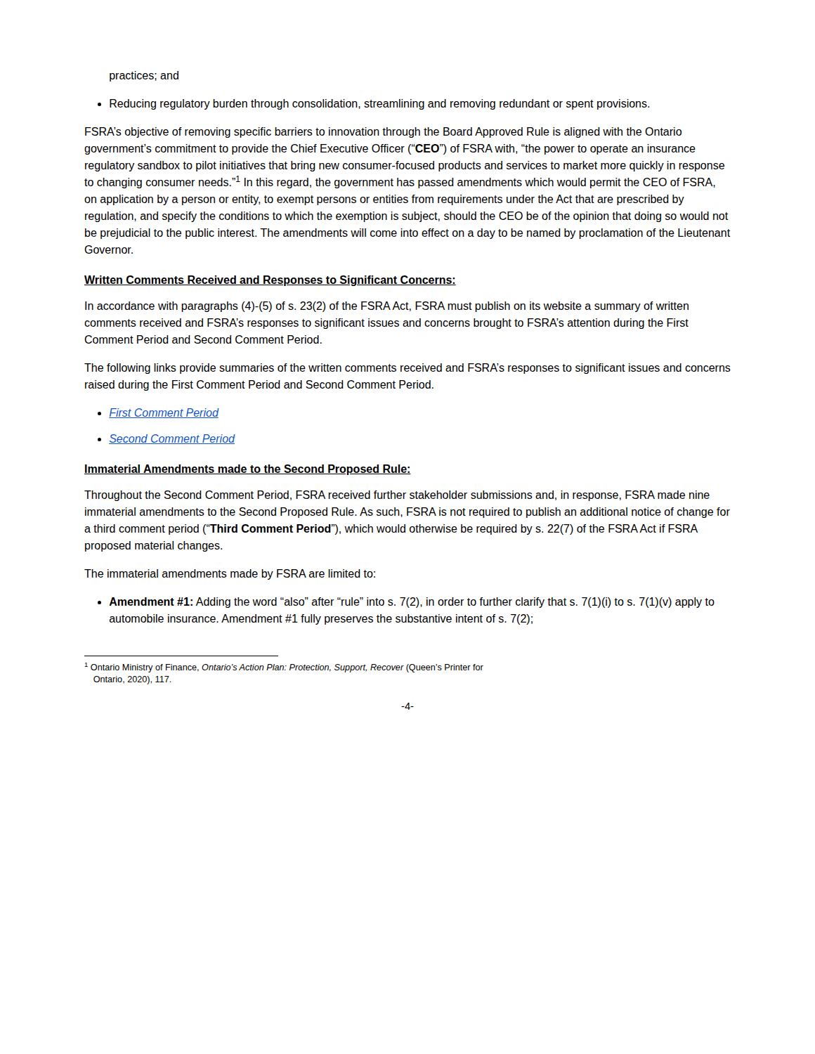practices; and
Reducing regulatory burden through consolidation, streamlining and removing redundant or spent provisions.
FSRA’s objective of removing specific barriers to innovation through the Board Approved Rule is aligned with the Ontario government’s commitment to provide the Chief Executive Officer (“CEO”) of FSRA with, “the power to operate an insurance regulatory sandbox to pilot initiatives that bring new consumer-focused products and services to market more quickly in response to changing consumer needs.”1 In this regard, the government has passed amendments which would permit the CEO of FSRA, on application by a person or entity, to exempt persons or entities from requirements under the Act that are prescribed by regulation, and specify the conditions to which the exemption is subject, should the CEO be of the opinion that doing so would not be prejudicial to the public interest. The amendments will come into effect on a day to be named by proclamation of the Lieutenant Governor.
Written Comments Received and Responses to Significant Concerns:
In accordance with paragraphs (4)-(5) of s. 23(2) of the FSRA Act, FSRA must publish on its website a summary of written comments received and FSRA’s responses to significant issues and concerns brought to FSRA’s attention during the First Comment Period and Second Comment Period.
The following links provide summaries of the written comments received and FSRA’s responses to significant issues and concerns raised during the First Comment Period and Second Comment Period.
First Comment Period
Second Comment Period
Immaterial Amendments made to the Second Proposed Rule:
Throughout the Second Comment Period, FSRA received further stakeholder submissions and, in response, FSRA made nine immaterial amendments to the Second Proposed Rule. As such, FSRA is not required to publish an additional notice of change for a third comment period (“Third Comment Period”), which would otherwise be required by s. 22(7) of the FSRA Act if FSRA proposed material changes.
The immaterial amendments made by FSRA are limited to:
Amendment #1: Adding the word “also” after “rule” into s. 7(2), in order to further clarify that s. 7(1)(i) to s. 7(1)(v) apply to automobile insurance. Amendment #1 fully preserves the substantive intent of s. 7(2);
1 Ontario Ministry of Finance, Ontario’s Action Plan: Protection, Support, Recover (Queen’s Printer forOntario, 2020), 117.
-4-